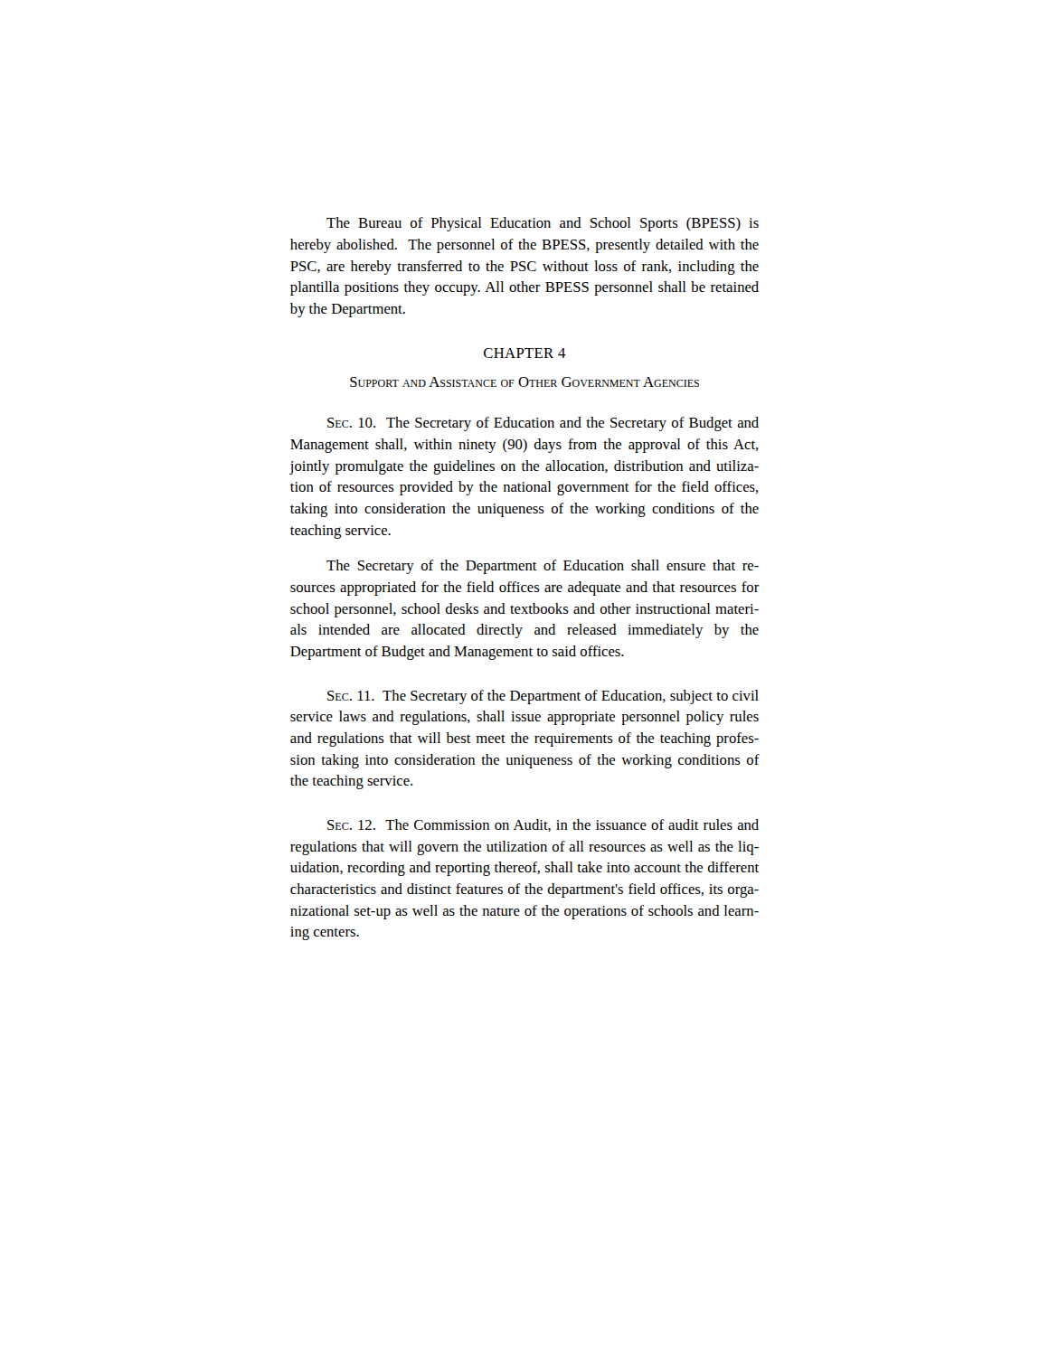The Bureau of Physical Education and School Sports (BPESS) is hereby abolished. The personnel of the BPESS, presently detailed with the PSC, are hereby transferred to the PSC without loss of rank, including the plantilla positions they occupy. All other BPESS personnel shall be retained by the Department.
CHAPTER 4
Support and Assistance of Other Government Agencies
Sec. 10. The Secretary of Education and the Secretary of Budget and Management shall, within ninety (90) days from the approval of this Act, jointly promulgate the guidelines on the allocation, distribution and utilization of resources provided by the national government for the field offices, taking into consideration the uniqueness of the working conditions of the teaching service.
The Secretary of the Department of Education shall ensure that resources appropriated for the field offices are adequate and that resources for school personnel, school desks and textbooks and other instructional materials intended are allocated directly and released immediately by the Department of Budget and Management to said offices.
Sec. 11. The Secretary of the Department of Education, subject to civil service laws and regulations, shall issue appropriate personnel policy rules and regulations that will best meet the requirements of the teaching profession taking into consideration the uniqueness of the working conditions of the teaching service.
Sec. 12. The Commission on Audit, in the issuance of audit rules and regulations that will govern the utilization of all resources as well as the liquidation, recording and reporting thereof, shall take into account the different characteristics and distinct features of the department's field offices, its organizational set-up as well as the nature of the operations of schools and learning centers.